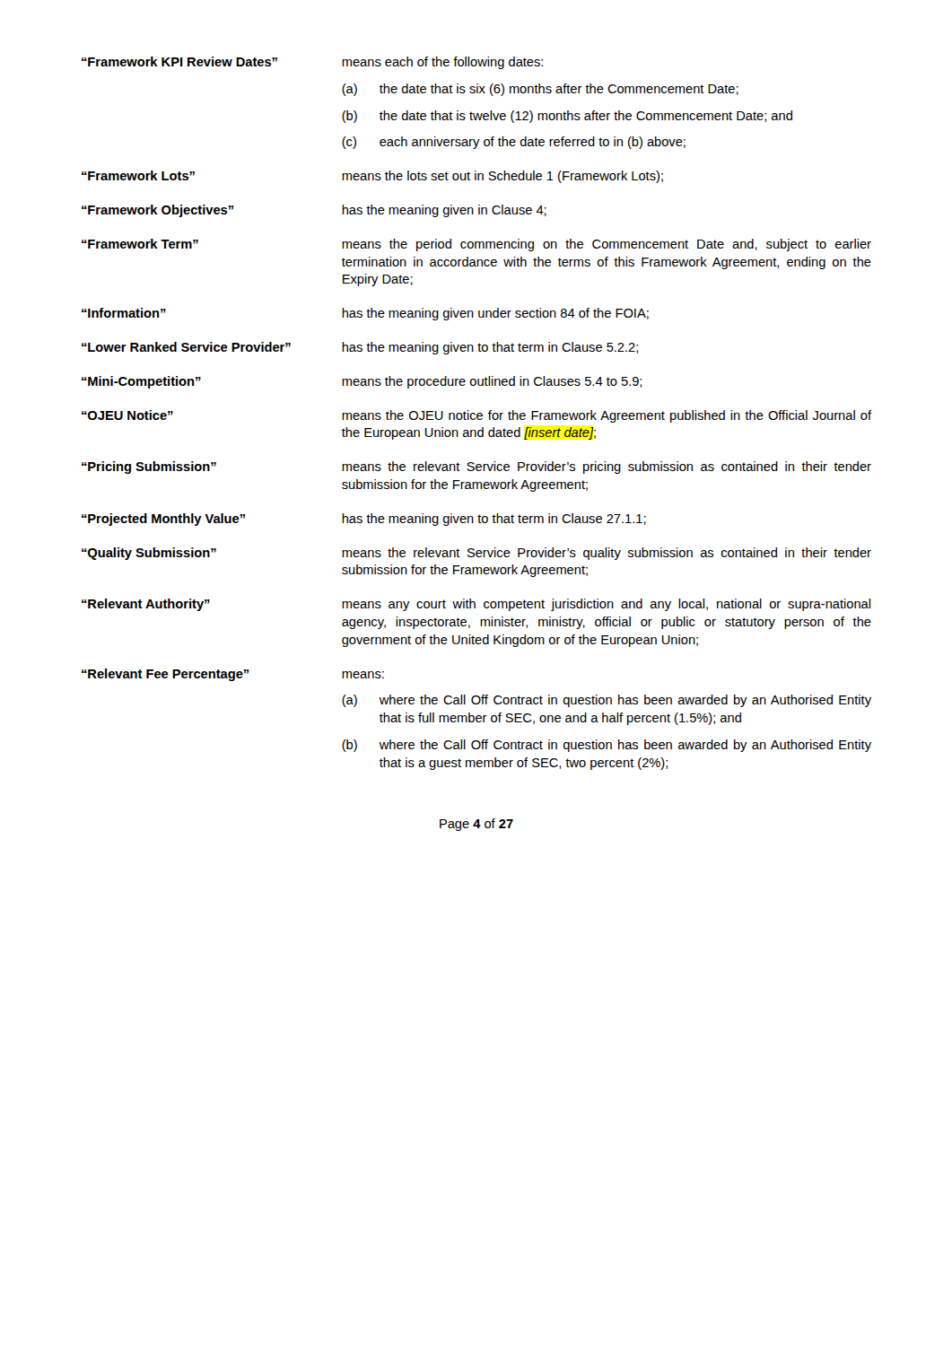| “Framework KPI Review Dates” | means each of the following dates: (a) the date that is six (6) months after the Commencement Date; (b) the date that is twelve (12) months after the Commencement Date; and (c) each anniversary of the date referred to in (b) above; |
| “Framework Lots” | means the lots set out in Schedule 1 (Framework Lots); |
| “Framework Objectives” | has the meaning given in Clause 4; |
| “Framework Term” | means the period commencing on the Commencement Date and, subject to earlier termination in accordance with the terms of this Framework Agreement, ending on the Expiry Date; |
| “Information” | has the meaning given under section 84 of the FOIA; |
| “Lower Ranked Service Provider” | has the meaning given to that term in Clause 5.2.2; |
| “Mini-Competition” | means the procedure outlined in Clauses 5.4 to 5.9; |
| “OJEU Notice” | means the OJEU notice for the Framework Agreement published in the Official Journal of the European Union and dated [insert date] ; |
| “Pricing Submission” | means the relevant Service Provider’s pricing submission as contained in their tender submission for the Framework Agreement; |
| “Projected Monthly Value” | has the meaning given to that term in Clause 27.1.1; |
| “Quality Submission” | means the relevant Service Provider’s quality submission as contained in their tender submission for the Framework Agreement; |
| “Relevant Authority” | means any court with competent jurisdiction and any local, national or supra-national agency, inspectorate, minister, ministry, official or public or statutory person of the government of the United Kingdom or of the European Union; |
| “Relevant Fee Percentage” | means: (a) where the Call Off Contract in question has been awarded by an Authorised Entity that is full member of SEC, one and a half percent (1.5%); and (b) where the Call Off Contract in question has been awarded by an Authorised Entity that is a guest member of SEC, two percent (2%); |
Page 4 of 27